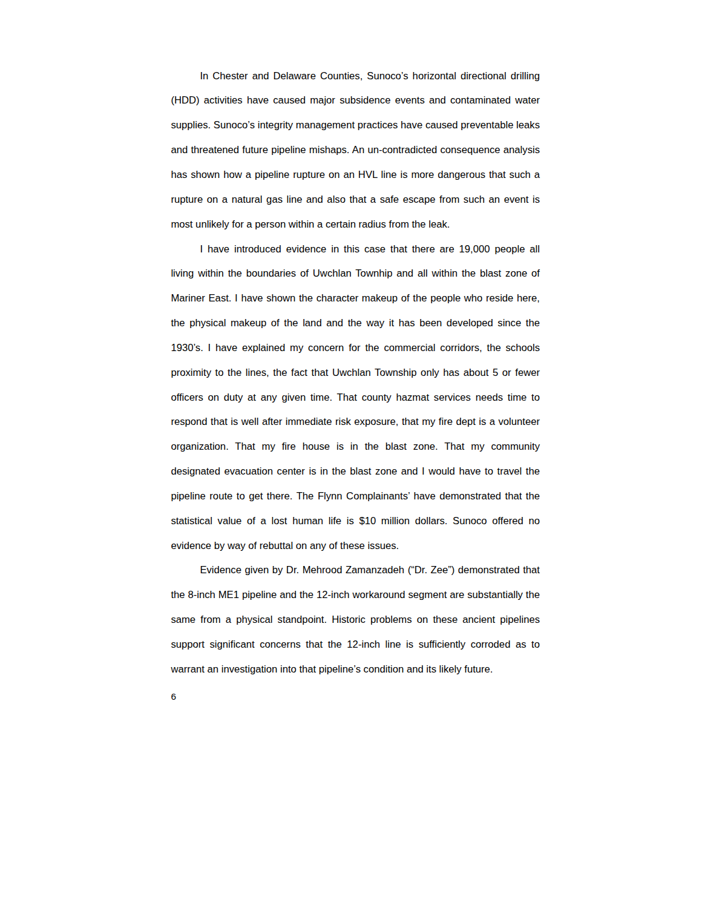In Chester and Delaware Counties, Sunoco’s horizontal directional drilling (HDD) activities have caused major subsidence events and contaminated water supplies. Sunoco’s integrity management practices have caused preventable leaks and threatened future pipeline mishaps. An un-contradicted consequence analysis has shown how a pipeline rupture on an HVL line is more dangerous that such a rupture on a natural gas line and also that a safe escape from such an event is most unlikely for a person within a certain radius from the leak.
I have introduced evidence in this case that there are 19,000 people all living within the boundaries of Uwchlan Townhip and all within the blast zone of Mariner East. I have shown the character makeup of the people who reside here, the physical makeup of the land and the way it has been developed since the 1930’s. I have explained my concern for the commercial corridors, the schools proximity to the lines, the fact that Uwchlan Township only has about 5 or fewer officers on duty at any given time. That county hazmat services needs time to respond that is well after immediate risk exposure, that my fire dept is a volunteer organization. That my fire house is in the blast zone. That my community designated evacuation center is in the blast zone and I would have to travel the pipeline route to get there. The Flynn Complainants’ have demonstrated that the statistical value of a lost human life is $10 million dollars. Sunoco offered no evidence by way of rebuttal on any of these issues.
Evidence given by Dr. Mehrood Zamanzadeh (“Dr. Zee”) demonstrated that the 8-inch ME1 pipeline and the 12-inch workaround segment are substantially the same from a physical standpoint. Historic problems on these ancient pipelines support significant concerns that the 12-inch line is sufficiently corroded as to warrant an investigation into that pipeline’s condition and its likely future.
6